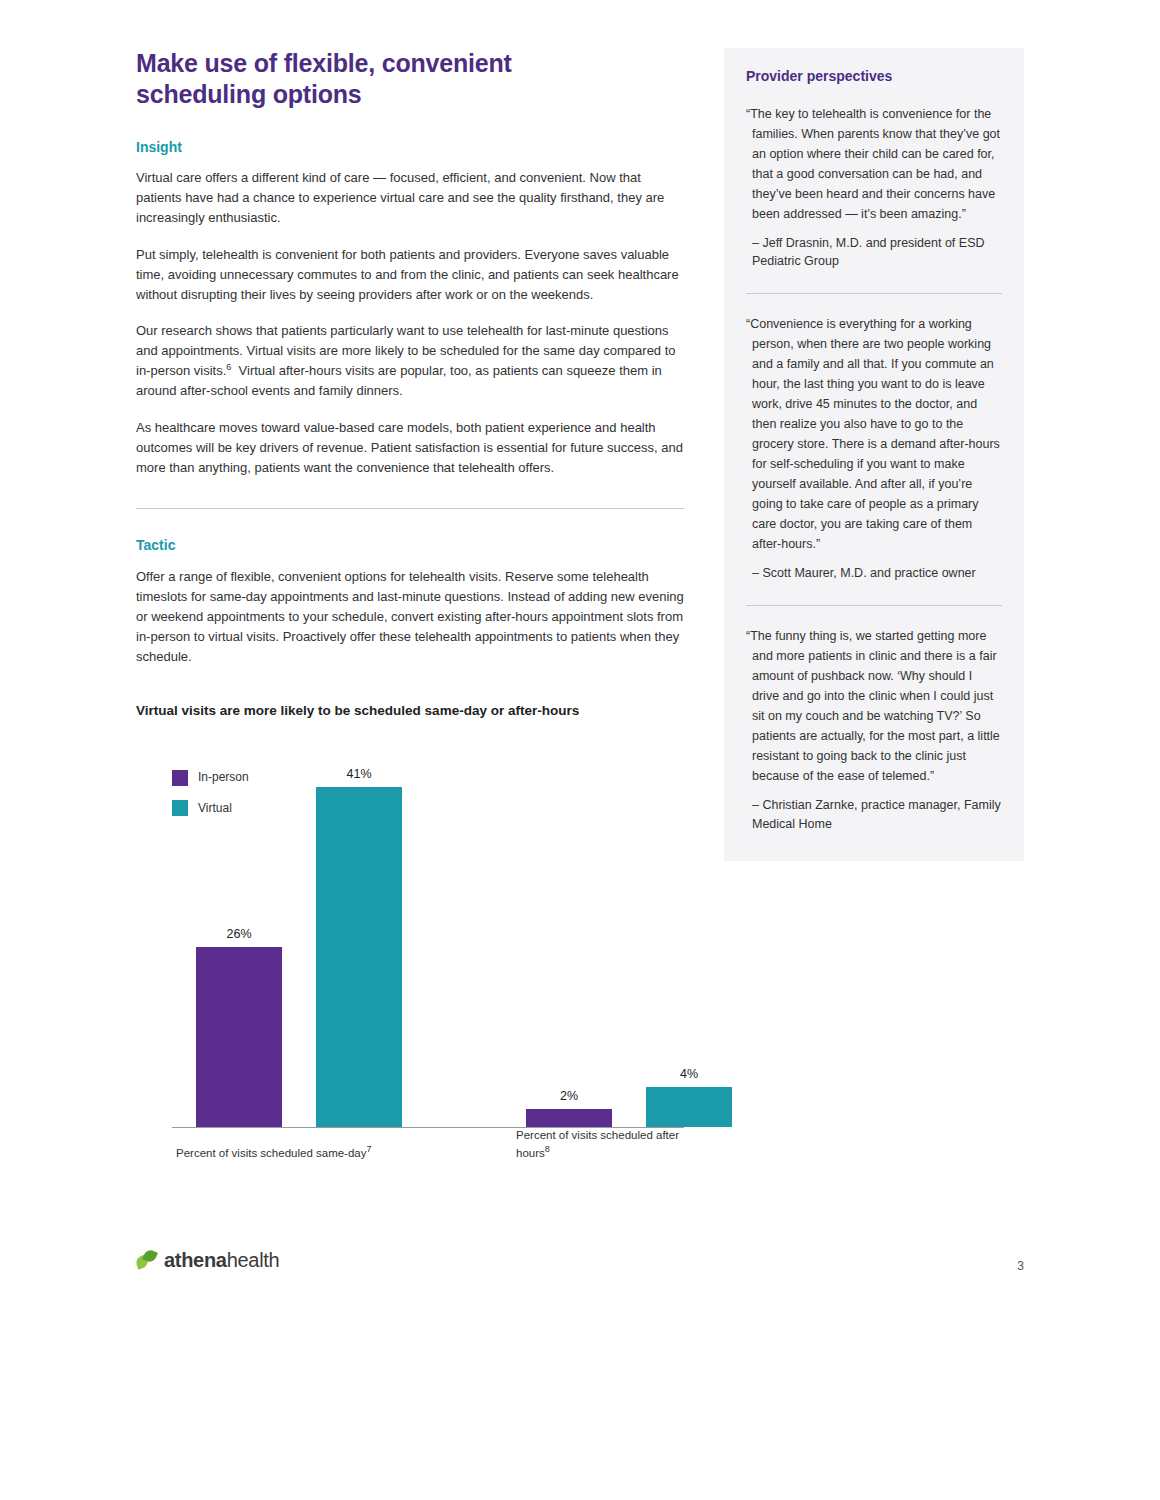Make use of flexible, convenient
scheduling options
Insight
Virtual care offers a different kind of care — focused, efficient, and convenient. Now that patients have had a chance to experience virtual care and see the quality firsthand, they are increasingly enthusiastic.
Put simply, telehealth is convenient for both patients and providers. Everyone saves valuable time, avoiding unnecessary commutes to and from the clinic, and patients can seek healthcare without disrupting their lives by seeing providers after work or on the weekends.
Our research shows that patients particularly want to use telehealth for last-minute questions and appointments. Virtual visits are more likely to be scheduled for the same day compared to in-person visits.6 Virtual after-hours visits are popular, too, as patients can squeeze them in around after-school events and family dinners.
As healthcare moves toward value-based care models, both patient experience and health outcomes will be key drivers of revenue. Patient satisfaction is essential for future success, and more than anything, patients want the convenience that telehealth offers.
Tactic
Offer a range of flexible, convenient options for telehealth visits. Reserve some telehealth timeslots for same-day appointments and last-minute questions. Instead of adding new evening or weekend appointments to your schedule, convert existing after-hours appointment slots from in-person to virtual visits. Proactively offer these telehealth appointments to patients when they schedule.
Virtual visits are more likely to be scheduled same-day or after-hours
In-person
Virtual
26%
41%
2%
4%
Percent of visits scheduled same-day7
Percent of visits scheduled after hours8
Provider perspectives
“The key to telehealth is convenience for the families. When parents know that they’ve got an option where their child can be cared for, that a good conversation can be had, and they’ve been heard and their concerns have been addressed — it’s been amazing.”
– Jeff Drasnin, M.D. and president of ESD Pediatric Group
“Convenience is everything for a working person, when there are two people working and a family and all that. If you commute an hour, the last thing you want to do is leave work, drive 45 minutes to the doctor, and then realize you also have to go to the grocery store. There is a demand after-hours for self-scheduling if you want to make yourself available. And after all, if you’re going to take care of people as a primary care doctor, you are taking care of them after-hours.”
– Scott Maurer, M.D. and practice owner
“The funny thing is, we started getting more and more patients in clinic and there is a fair amount of pushback now. ‘Why should I drive and go into the clinic when I could just sit on my couch and be watching TV?’ So patients are actually, for the most part, a little resistant to going back to the clinic just because of the ease of telemed.”
– Christian Zarnke, practice manager, Family Medical Home
athena health
3